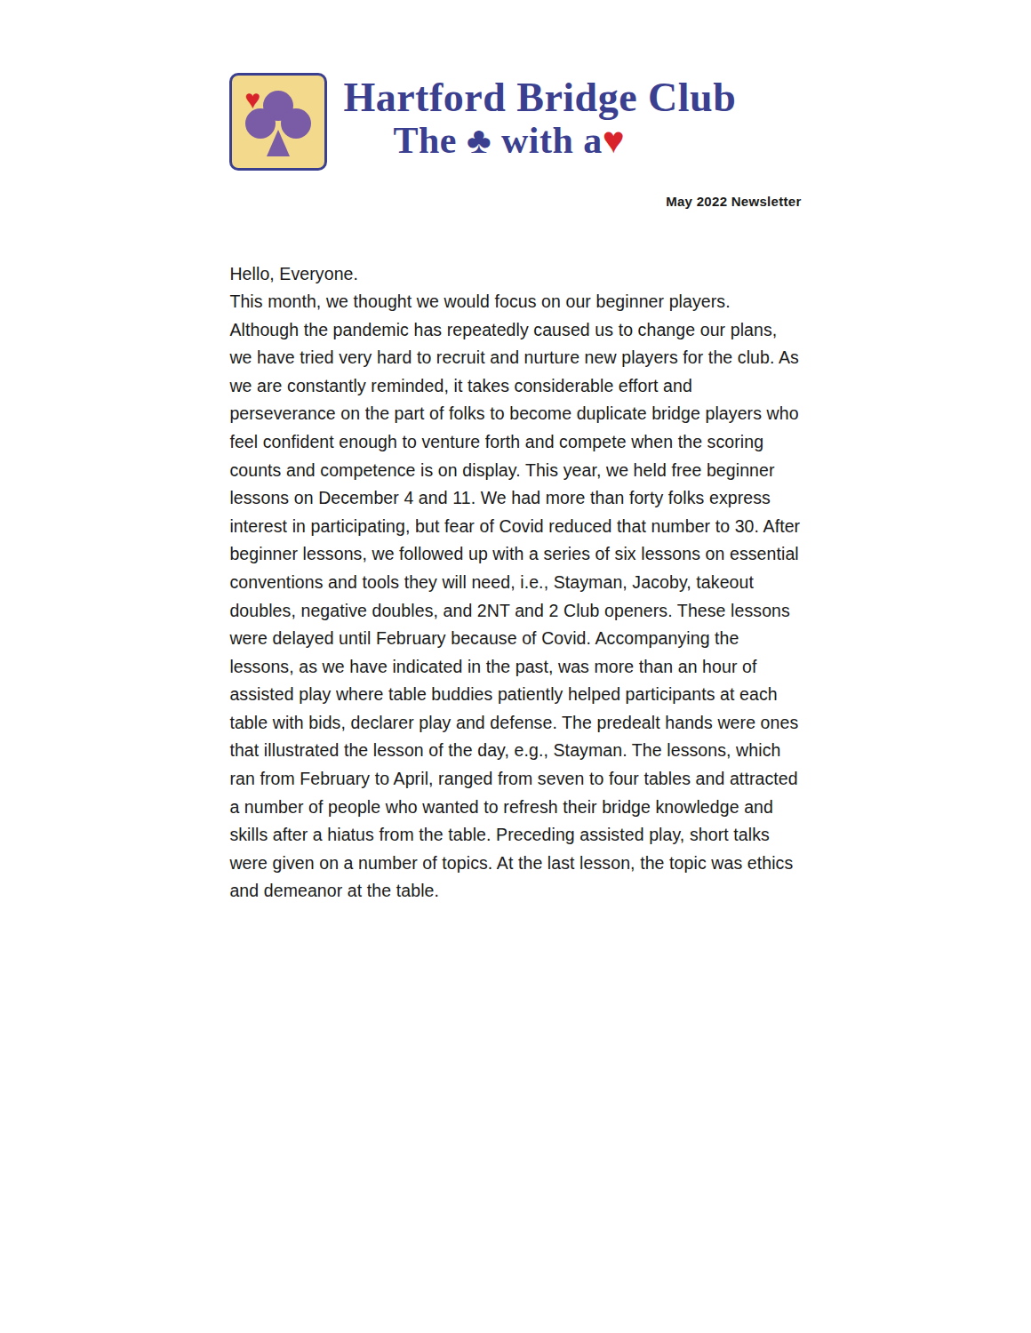♥
Hartford Bridge Club
The ♣ with a♥
May 2022 Newsletter
Hello, Everyone.
This month, we thought we would focus on our beginner players. Although the pandemic has repeatedly caused us to change our plans, we have tried very hard to recruit and nurture new players for the club. As we are constantly reminded, it takes considerable effort and perseverance on the part of folks to become duplicate bridge players who feel confident enough to venture forth and compete when the scoring counts and competence is on display. This year, we held free beginner lessons on December 4 and 11. We had more than forty folks express interest in participating, but fear of Covid reduced that number to 30. After beginner lessons, we followed up with a series of six lessons on essential conventions and tools they will need, i.e., Stayman, Jacoby, takeout doubles, negative doubles, and 2NT and 2 Club openers. These lessons were delayed until February because of Covid. Accompanying the lessons, as we have indicated in the past, was more than an hour of assisted play where table buddies patiently helped participants at each table with bids, declarer play and defense. The predealt hands were ones that illustrated the lesson of the day, e.g., Stayman. The lessons, which ran from February to April, ranged from seven to four tables and attracted a number of people who wanted to refresh their bridge knowledge and skills after a hiatus from the table. Preceding assisted play, short talks were given on a number of topics. At the last lesson, the topic was ethics and demeanor at the table.